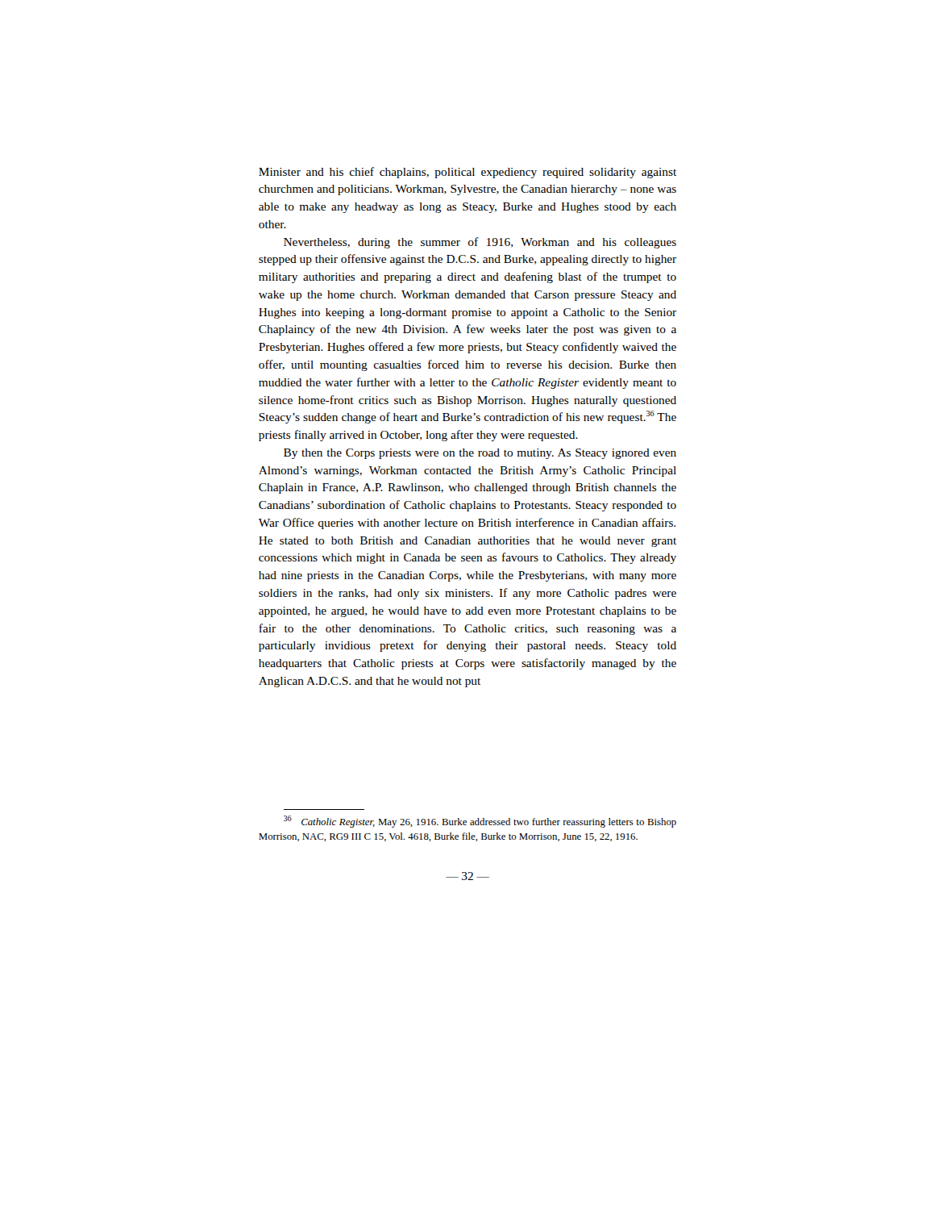Minister and his chief chaplains, political expediency required solidarity against churchmen and politicians. Workman, Sylvestre, the Canadian hierarchy – none was able to make any headway as long as Steacy, Burke and Hughes stood by each other.
Nevertheless, during the summer of 1916, Workman and his colleagues stepped up their offensive against the D.C.S. and Burke, appealing directly to higher military authorities and preparing a direct and deafening blast of the trumpet to wake up the home church. Workman demanded that Carson pressure Steacy and Hughes into keeping a long-dormant promise to appoint a Catholic to the Senior Chaplaincy of the new 4th Division. A few weeks later the post was given to a Presbyterian. Hughes offered a few more priests, but Steacy confidently waived the offer, until mounting casualties forced him to reverse his decision. Burke then muddied the water further with a letter to the Catholic Register evidently meant to silence home-front critics such as Bishop Morrison. Hughes naturally questioned Steacy’s sudden change of heart and Burke’s contradiction of his new request.36 The priests finally arrived in October, long after they were requested.
By then the Corps priests were on the road to mutiny. As Steacy ignored even Almond’s warnings, Workman contacted the British Army’s Catholic Principal Chaplain in France, A.P. Rawlinson, who challenged through British channels the Canadians’ subordination of Catholic chaplains to Protestants. Steacy responded to War Office queries with another lecture on British interference in Canadian affairs. He stated to both British and Canadian authorities that he would never grant concessions which might in Canada be seen as favours to Catholics. They already had nine priests in the Canadian Corps, while the Presbyterians, with many more soldiers in the ranks, had only six ministers. If any more Catholic padres were appointed, he argued, he would have to add even more Protestant chaplains to be fair to the other denominations. To Catholic critics, such reasoning was a particularly invidious pretext for denying their pastoral needs. Steacy told headquarters that Catholic priests at Corps were satisfactorily managed by the Anglican A.D.C.S. and that he would not put
36Catholic Register, May 26, 1916. Burke addressed two further reassuring letters to Bishop Morrison, NAC, RG9 III C 15, Vol. 4618, Burke file, Burke to Morrison, June 15, 22, 1916.
— 32 —